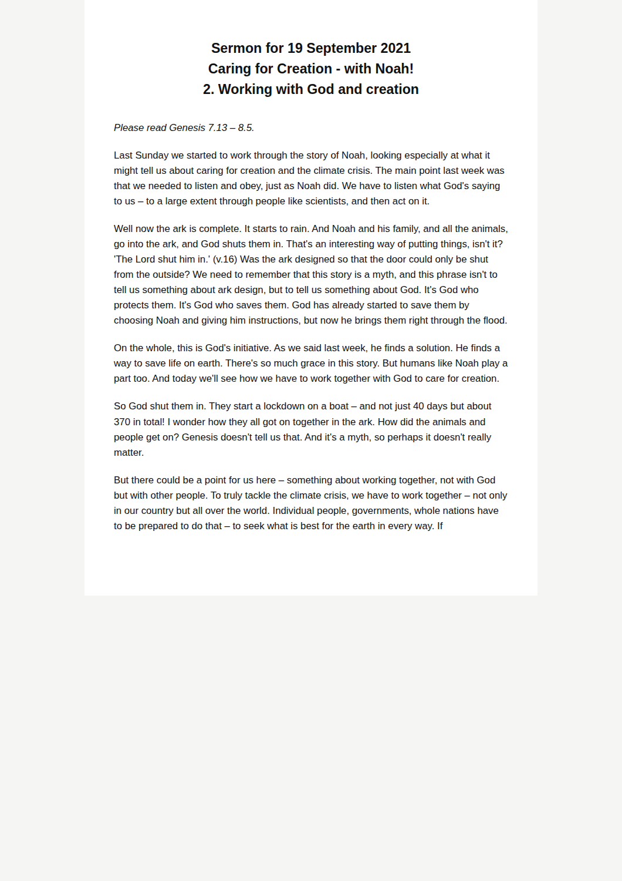Sermon for 19 September 2021
Caring for Creation - with Noah!
2. Working with God and creation
Please read Genesis 7.13 – 8.5.
Last Sunday we started to work through the story of Noah, looking especially at what it might tell us about caring for creation and the climate crisis. The main point last week was that we needed to listen and obey, just as Noah did. We have to listen what God's saying to us – to a large extent through people like scientists, and then act on it.
Well now the ark is complete. It starts to rain. And Noah and his family, and all the animals, go into the ark, and God shuts them in. That's an interesting way of putting things, isn't it? 'The Lord shut him in.' (v.16) Was the ark designed so that the door could only be shut from the outside? We need to remember that this story is a myth, and this phrase isn't to tell us something about ark design, but to tell us something about God. It's God who protects them. It's God who saves them. God has already started to save them by choosing Noah and giving him instructions, but now he brings them right through the flood.
On the whole, this is God's initiative. As we said last week, he finds a solution. He finds a way to save life on earth. There's so much grace in this story. But humans like Noah play a part too. And today we'll see how we have to work together with God to care for creation.
So God shut them in. They start a lockdown on a boat – and not just 40 days but about 370 in total! I wonder how they all got on together in the ark. How did the animals and people get on? Genesis doesn't tell us that. And it's a myth, so perhaps it doesn't really matter.
But there could be a point for us here – something about working together, not with God but with other people. To truly tackle the climate crisis, we have to work together – not only in our country but all over the world. Individual people, governments, whole nations have to be prepared to do that – to seek what is best for the earth in every way. If